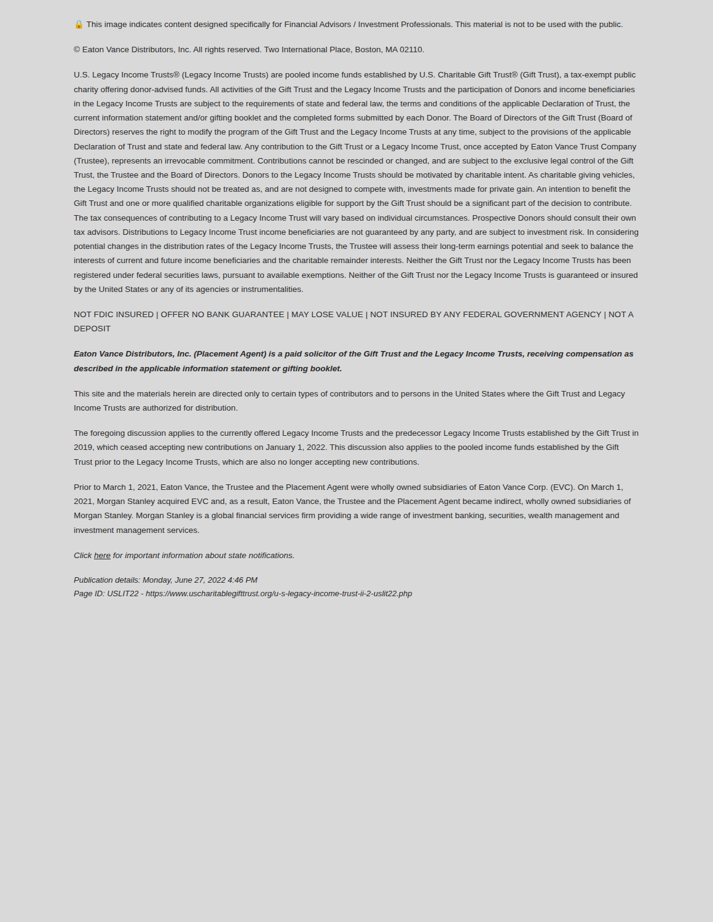🔒 This image indicates content designed specifically for Financial Advisors / Investment Professionals. This material is not to be used with the public.
© Eaton Vance Distributors, Inc. All rights reserved. Two International Place, Boston, MA 02110.
U.S. Legacy Income Trusts® (Legacy Income Trusts) are pooled income funds established by U.S. Charitable Gift Trust® (Gift Trust), a tax-exempt public charity offering donor-advised funds. All activities of the Gift Trust and the Legacy Income Trusts and the participation of Donors and income beneficiaries in the Legacy Income Trusts are subject to the requirements of state and federal law, the terms and conditions of the applicable Declaration of Trust, the current information statement and/or gifting booklet and the completed forms submitted by each Donor. The Board of Directors of the Gift Trust (Board of Directors) reserves the right to modify the program of the Gift Trust and the Legacy Income Trusts at any time, subject to the provisions of the applicable Declaration of Trust and state and federal law. Any contribution to the Gift Trust or a Legacy Income Trust, once accepted by Eaton Vance Trust Company (Trustee), represents an irrevocable commitment. Contributions cannot be rescinded or changed, and are subject to the exclusive legal control of the Gift Trust, the Trustee and the Board of Directors. Donors to the Legacy Income Trusts should be motivated by charitable intent. As charitable giving vehicles, the Legacy Income Trusts should not be treated as, and are not designed to compete with, investments made for private gain. An intention to benefit the Gift Trust and one or more qualified charitable organizations eligible for support by the Gift Trust should be a significant part of the decision to contribute. The tax consequences of contributing to a Legacy Income Trust will vary based on individual circumstances. Prospective Donors should consult their own tax advisors. Distributions to Legacy Income Trust income beneficiaries are not guaranteed by any party, and are subject to investment risk. In considering potential changes in the distribution rates of the Legacy Income Trusts, the Trustee will assess their long-term earnings potential and seek to balance the interests of current and future income beneficiaries and the charitable remainder interests. Neither the Gift Trust nor the Legacy Income Trusts has been registered under federal securities laws, pursuant to available exemptions. Neither of the Gift Trust nor the Legacy Income Trusts is guaranteed or insured by the United States or any of its agencies or instrumentalities.
NOT FDIC INSURED | OFFER NO BANK GUARANTEE | MAY LOSE VALUE | NOT INSURED BY ANY FEDERAL GOVERNMENT AGENCY | NOT A DEPOSIT
Eaton Vance Distributors, Inc. (Placement Agent) is a paid solicitor of the Gift Trust and the Legacy Income Trusts, receiving compensation as described in the applicable information statement or gifting booklet.
This site and the materials herein are directed only to certain types of contributors and to persons in the United States where the Gift Trust and Legacy Income Trusts are authorized for distribution.
The foregoing discussion applies to the currently offered Legacy Income Trusts and the predecessor Legacy Income Trusts established by the Gift Trust in 2019, which ceased accepting new contributions on January 1, 2022. This discussion also applies to the pooled income funds established by the Gift Trust prior to the Legacy Income Trusts, which are also no longer accepting new contributions.
Prior to March 1, 2021, Eaton Vance, the Trustee and the Placement Agent were wholly owned subsidiaries of Eaton Vance Corp. (EVC). On March 1, 2021, Morgan Stanley acquired EVC and, as a result, Eaton Vance, the Trustee and the Placement Agent became indirect, wholly owned subsidiaries of Morgan Stanley. Morgan Stanley is a global financial services firm providing a wide range of investment banking, securities, wealth management and investment management services.
Click here for important information about state notifications.
Publication details: Monday, June 27, 2022 4:46 PM Page ID: USLIT22 - https://www.uscharitablegifttrust.org/u-s-legacy-income-trust-ii-2-uslit22.php